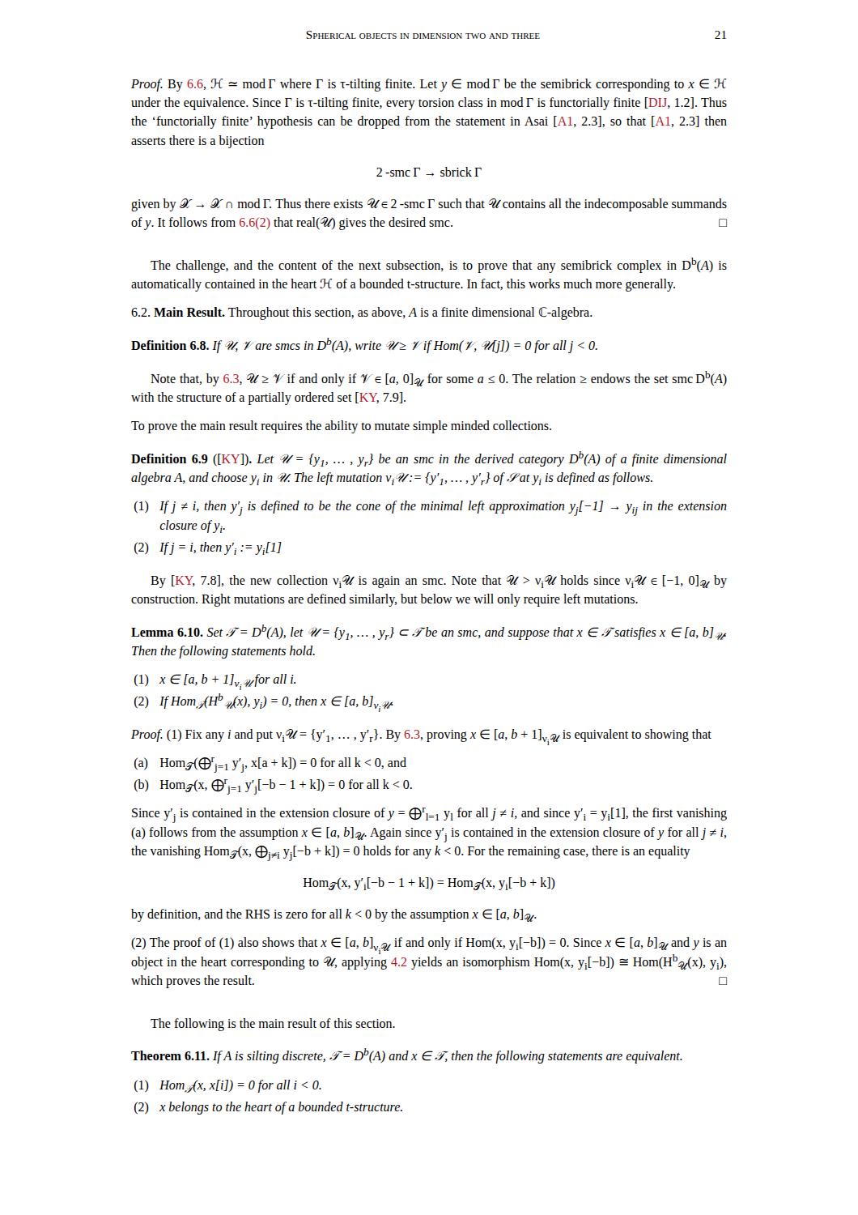Spherical objects in dimension two and three 21
Proof. By 6.6, ℋ ≃ mod Γ where Γ is τ-tilting finite. Let y ∈ mod Γ be the semibrick corresponding to x ∈ ℋ under the equivalence. Since Γ is τ-tilting finite, every torsion class in mod Γ is functorially finite [DIJ, 1.2]. Thus the ‘functorially finite’ hypothesis can be dropped from the statement in Asai [A1, 2.3], so that [A1, 2.3] then asserts there is a bijection
2 -smc Γ → sbrick Γ
given by 𝒳 → 𝒳 ∩ mod Γ. Thus there exists 𝒰 ∈ 2 -smc Γ such that 𝒰 contains all the indecomposable summands of y. It follows from 6.6(2) that real(𝒰) gives the desired smc. □
The challenge, and the content of the next subsection, is to prove that any semibrick complex in Db(A) is automatically contained in the heart ℋ of a bounded t-structure. In fact, this works much more generally.
6.2. Main Result. Throughout this section, as above, A is a finite dimensional ℂ-algebra.
Definition 6.8. If 𝒰, 𝒱 are smcs in Db(A), write 𝒰 ≥ 𝒱 if Hom(𝒱, 𝒰[j]) = 0 for all j < 0.
Note that, by 6.3, 𝒰 ≥ 𝒱 if and only if 𝒱 ∈ [a, 0]𝒰 for some a ≤ 0. The relation ≥ endows the set smc Db(A) with the structure of a partially ordered set [KY, 7.9].
To prove the main result requires the ability to mutate simple minded collections.
Definition 6.9 ([KY]). Let 𝒰 = {y1, … , yr} be an smc in the derived category Db(A) of a finite dimensional algebra A, and choose yi in 𝒰. The left mutation νi𝒰 := {y′1, … , y′r} of 𝒮 at yi is defined as follows.
(1) If j ≠ i, then y′j is defined to be the cone of the minimal left approximation yj[−1] → yij in the extension closure of yi.
(2) If j = i, then y′i := yi[1]
By [KY, 7.8], the new collection νi𝒰 is again an smc. Note that 𝒰 > νi𝒰 holds since νi𝒰 ∈ [−1, 0]𝒰 by construction. Right mutations are defined similarly, but below we will only require left mutations.
Lemma 6.10. Set 𝒯 = Db(A), let 𝒰 = {y1, … , yr} ⊂ 𝒯 be an smc, and suppose that x ∈ 𝒯 satisfies x ∈ [a, b]𝒰. Then the following statements hold.
(1) x ∈ [a, b + 1]νi𝒰 for all i.
(2) If Hom𝒯(Hb𝒰(x), yi) = 0, then x ∈ [a, b]νi𝒰.
Proof. (1) Fix any i and put νi𝒰 = {y′1, … , y′r}. By 6.3, proving x ∈ [a, b + 1]νi𝒰 is equivalent to showing that
(a) Hom𝒯(⨁rj=1 y′j, x[a + k]) = 0 for all k < 0, and
(b) Hom𝒯(x, ⨁rj=1 y′j[−b − 1 + k]) = 0 for all k < 0.
Since y′j is contained in the extension closure of y = ⨁rl=1 yl for all j ≠ i, and since y′i = yi[1], the first vanishing (a) follows from the assumption x ∈ [a, b]𝒰. Again since y′j is contained in the extension closure of y for all j ≠ i, the vanishing Hom𝒯(x, ⨁j≠i yj[−b + k]) = 0 holds for any k < 0. For the remaining case, there is an equality
Hom𝒯(x, y′i[−b − 1 + k]) = Hom𝒯(x, yi[−b + k])
by definition, and the RHS is zero for all k < 0 by the assumption x ∈ [a, b]𝒰.
(2) The proof of (1) also shows that x ∈ [a, b]νi𝒰 if and only if Hom(x, yi[−b]) = 0. Since x ∈ [a, b]𝒰 and y is an object in the heart corresponding to 𝒰, applying 4.2 yields an isomorphism Hom(x, yi[−b]) ≅ Hom(Hb𝒰(x), yi), which proves the result. □
The following is the main result of this section.
Theorem 6.11. If A is silting discrete, 𝒯 = Db(A) and x ∈ 𝒯, then the following statements are equivalent.
(1) Hom𝒯(x, x[i]) = 0 for all i < 0.
(2) x belongs to the heart of a bounded t-structure.